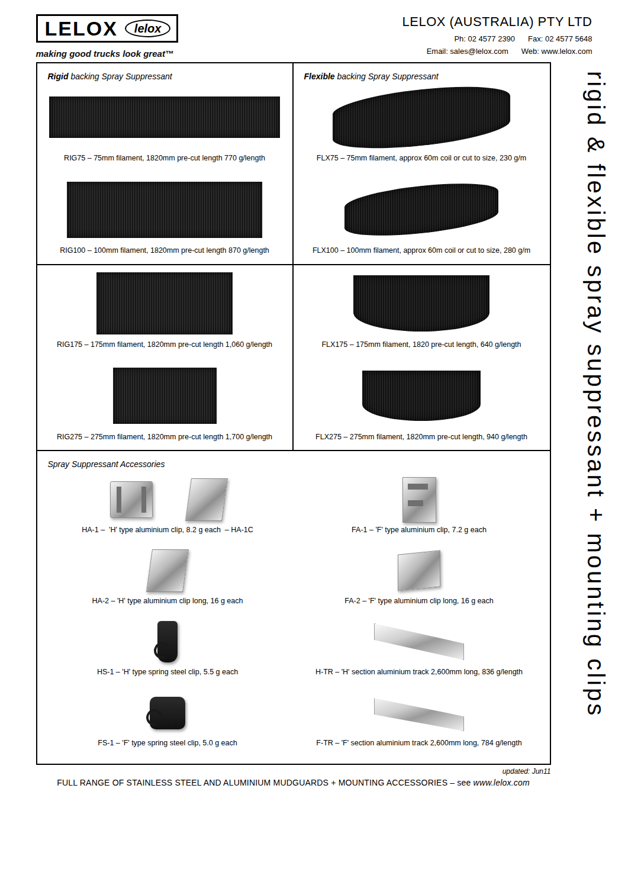LELOX lelox
making good trucks look great™
LELOX (AUSTRALIA) PTY LTD
Ph: 02 4577 2390 Fax: 02 4577 5648
Email: sales@lelox.com Web: www.lelox.com
rigid & flexible spray suppressant + mounting clips
Rigid backing Spray Suppressant
RIG75 – 75mm filament, 1820mm pre-cut length 770 g/length
Flexible backing Spray Suppressant
FLX75 – 75mm filament, approx 60m coil or cut to size, 230 g/m
RIG100 – 100mm filament, 1820mm pre-cut length 870 g/length
FLX100 – 100mm filament, approx 60m coil or cut to size, 280 g/m
RIG175 – 175mm filament, 1820mm pre-cut length 1,060 g/length
FLX175 – 175mm filament, 1820 pre-cut length, 640 g/length
RIG275 – 275mm filament, 1820mm pre-cut length 1,700 g/length
FLX275 – 275mm filament, 1820mm pre-cut length, 940 g/length
Spray Suppressant Accessories
HA-1 – 'H' type aluminium clip, 8.2 g each – HA-1C
FA-1 – 'F' type aluminium clip, 7.2 g each
HA-2 – 'H' type aluminium clip long, 16 g each
FA-2 – 'F' type aluminium clip long, 16 g each
HS-1 – 'H' type spring steel clip, 5.5 g each
H-TR – 'H' section aluminium track 2,600mm long, 836 g/length
FS-1 – 'F' type spring steel clip, 5.0 g each
F-TR – 'F' section aluminium track 2,600mm long, 784 g/length
updated: Jun11
FULL RANGE OF STAINLESS STEEL AND ALUMINIUM MUDGUARDS + MOUNTING ACCESSORIES – see www.lelox.com